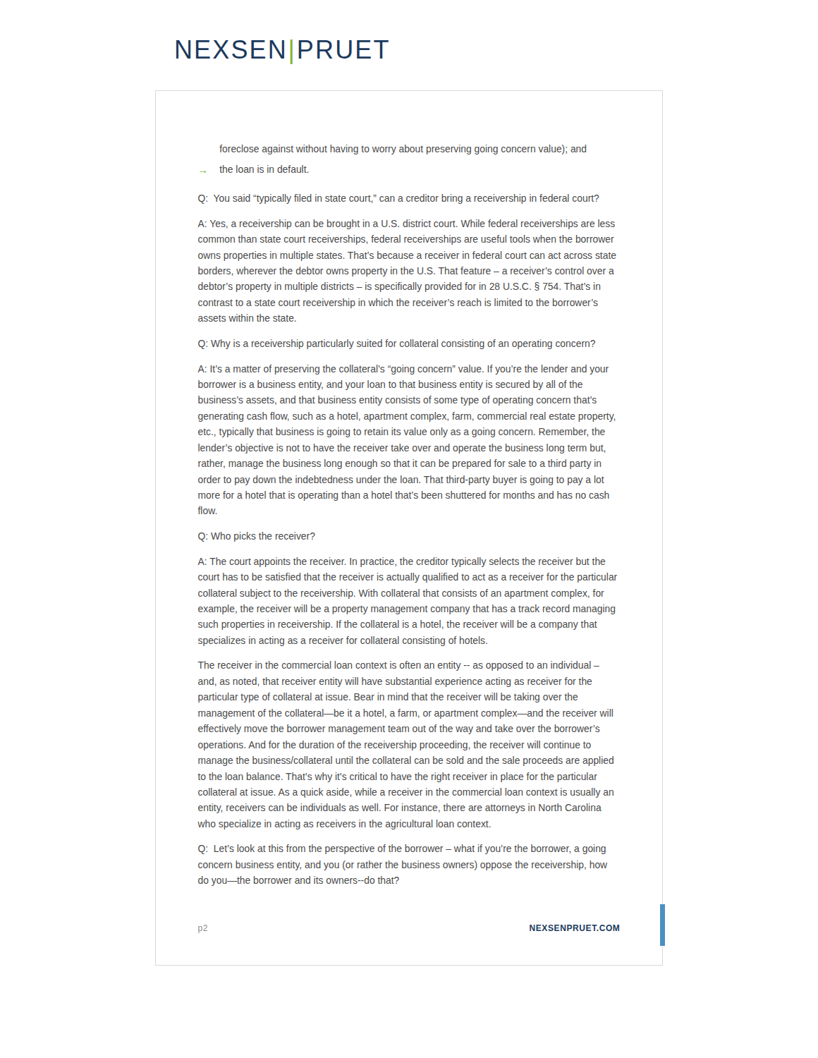NEXSEN|PRUET
foreclose against without having to worry about preserving going concern value); and
→the loan is in default.
Q: You said “typically filed in state court,” can a creditor bring a receivership in federal court?
A: Yes, a receivership can be brought in a U.S. district court. While federal receiverships are less common than state court receiverships, federal receiverships are useful tools when the borrower owns properties in multiple states. That’s because a receiver in federal court can act across state borders, wherever the debtor owns property in the U.S. That feature – a receiver’s control over a debtor’s property in multiple districts – is specifically provided for in 28 U.S.C. § 754. That’s in contrast to a state court receivership in which the receiver’s reach is limited to the borrower’s assets within the state.
Q: Why is a receivership particularly suited for collateral consisting of an operating concern?
A: It’s a matter of preserving the collateral’s “going concern” value. If you’re the lender and your borrower is a business entity, and your loan to that business entity is secured by all of the business’s assets, and that business entity consists of some type of operating concern that’s generating cash flow, such as a hotel, apartment complex, farm, commercial real estate property, etc., typically that business is going to retain its value only as a going concern. Remember, the lender’s objective is not to have the receiver take over and operate the business long term but, rather, manage the business long enough so that it can be prepared for sale to a third party in order to pay down the indebtedness under the loan. That third-party buyer is going to pay a lot more for a hotel that is operating than a hotel that’s been shuttered for months and has no cash flow.
Q: Who picks the receiver?
A: The court appoints the receiver. In practice, the creditor typically selects the receiver but the court has to be satisfied that the receiver is actually qualified to act as a receiver for the particular collateral subject to the receivership. With collateral that consists of an apartment complex, for example, the receiver will be a property management company that has a track record managing such properties in receivership. If the collateral is a hotel, the receiver will be a company that specializes in acting as a receiver for collateral consisting of hotels.
The receiver in the commercial loan context is often an entity -- as opposed to an individual – and, as noted, that receiver entity will have substantial experience acting as receiver for the particular type of collateral at issue. Bear in mind that the receiver will be taking over the management of the collateral—be it a hotel, a farm, or apartment complex—and the receiver will effectively move the borrower management team out of the way and take over the borrower’s operations. And for the duration of the receivership proceeding, the receiver will continue to manage the business/collateral until the collateral can be sold and the sale proceeds are applied to the loan balance. That’s why it’s critical to have the right receiver in place for the particular collateral at issue. As a quick aside, while a receiver in the commercial loan context is usually an entity, receivers can be individuals as well. For instance, there are attorneys in North Carolina who specialize in acting as receivers in the agricultural loan context.
Q: Let’s look at this from the perspective of the borrower – what if you’re the borrower, a going concern business entity, and you (or rather the business owners) oppose the receivership, how do you—the borrower and its owners--do that?
p2 NEXSENPRUET.COM